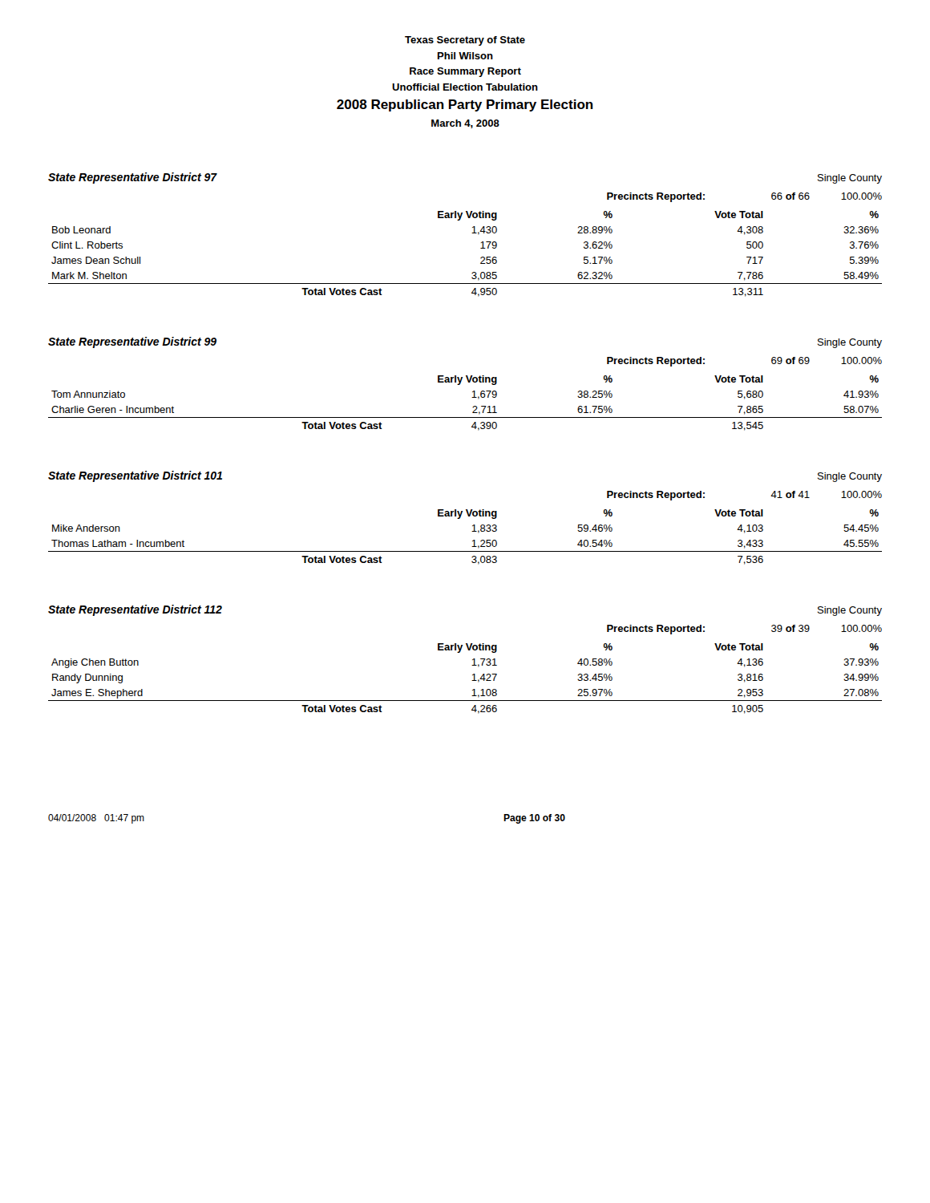Texas Secretary of State
Phil Wilson
Race Summary Report
Unofficial Election Tabulation
2008 Republican Party Primary Election
March 4, 2008
State Representative District 97 Single County
Precincts Reported: 66 of 66 100.00%
| | Early Voting | % | | Vote Total | % |
| --- | --- | --- | --- | --- | --- |
| Bob Leonard | 1,430 | 28.89% | | 4,308 | 32.36% |
| Clint L. Roberts | 179 | 3.62% | | 500 | 3.76% |
| James Dean Schull | 256 | 5.17% | | 717 | 5.39% |
| Mark M. Shelton | 3,085 | 62.32% | | 7,786 | 58.49% |
| Total Votes Cast | 4,950 | | | 13,311 | |
State Representative District 99 Single County
Precincts Reported: 69 of 69 100.00%
| | Early Voting | % | | Vote Total | % |
| --- | --- | --- | --- | --- | --- |
| Tom Annunziato | 1,679 | 38.25% | | 5,680 | 41.93% |
| Charlie Geren - Incumbent | 2,711 | 61.75% | | 7,865 | 58.07% |
| Total Votes Cast | 4,390 | | | 13,545 | |
State Representative District 101 Single County
Precincts Reported: 41 of 41 100.00%
| | Early Voting | % | | Vote Total | % |
| --- | --- | --- | --- | --- | --- |
| Mike Anderson | 1,833 | 59.46% | | 4,103 | 54.45% |
| Thomas Latham - Incumbent | 1,250 | 40.54% | | 3,433 | 45.55% |
| Total Votes Cast | 3,083 | | | 7,536 | |
State Representative District 112 Single County
Precincts Reported: 39 of 39 100.00%
| | Early Voting | % | | Vote Total | % |
| --- | --- | --- | --- | --- | --- |
| Angie Chen Button | 1,731 | 40.58% | | 4,136 | 37.93% |
| Randy Dunning | 1,427 | 33.45% | | 3,816 | 34.99% |
| James E. Shepherd | 1,108 | 25.97% | | 2,953 | 27.08% |
| Total Votes Cast | 4,266 | | | 10,905 | |
04/01/2008 01:47 pm Page 10 of 30